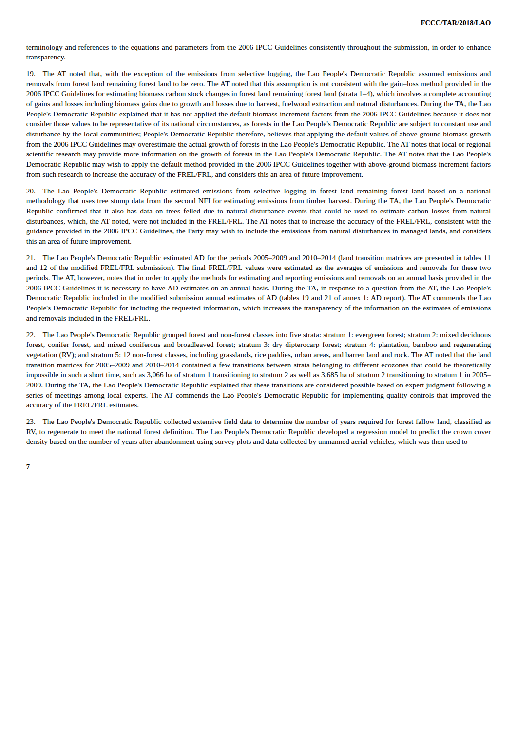FCCC/TAR/2018/LAO
terminology and references to the equations and parameters from the 2006 IPCC Guidelines consistently throughout the submission, in order to enhance transparency.
19. The AT noted that, with the exception of the emissions from selective logging, the Lao People's Democratic Republic assumed emissions and removals from forest land remaining forest land to be zero. The AT noted that this assumption is not consistent with the gain–loss method provided in the 2006 IPCC Guidelines for estimating biomass carbon stock changes in forest land remaining forest land (strata 1–4), which involves a complete accounting of gains and losses including biomass gains due to growth and losses due to harvest, fuelwood extraction and natural disturbances. During the TA, the Lao People's Democratic Republic explained that it has not applied the default biomass increment factors from the 2006 IPCC Guidelines because it does not consider those values to be representative of its national circumstances, as forests in the Lao People's Democratic Republic are subject to constant use and disturbance by the local communities; People's Democratic Republic therefore, believes that applying the default values of above-ground biomass growth from the 2006 IPCC Guidelines may overestimate the actual growth of forests in the Lao People's Democratic Republic. The AT notes that local or regional scientific research may provide more information on the growth of forests in the Lao People's Democratic Republic. The AT notes that the Lao People's Democratic Republic may wish to apply the default method provided in the 2006 IPCC Guidelines together with above-ground biomass increment factors from such research to increase the accuracy of the FREL/FRL, and considers this an area of future improvement.
20. The Lao People's Democratic Republic estimated emissions from selective logging in forest land remaining forest land based on a national methodology that uses tree stump data from the second NFI for estimating emissions from timber harvest. During the TA, the Lao People's Democratic Republic confirmed that it also has data on trees felled due to natural disturbance events that could be used to estimate carbon losses from natural disturbances, which, the AT noted, were not included in the FREL/FRL. The AT notes that to increase the accuracy of the FREL/FRL, consistent with the guidance provided in the 2006 IPCC Guidelines, the Party may wish to include the emissions from natural disturbances in managed lands, and considers this an area of future improvement.
21. The Lao People's Democratic Republic estimated AD for the periods 2005–2009 and 2010–2014 (land transition matrices are presented in tables 11 and 12 of the modified FREL/FRL submission). The final FREL/FRL values were estimated as the averages of emissions and removals for these two periods. The AT, however, notes that in order to apply the methods for estimating and reporting emissions and removals on an annual basis provided in the 2006 IPCC Guidelines it is necessary to have AD estimates on an annual basis. During the TA, in response to a question from the AT, the Lao People's Democratic Republic included in the modified submission annual estimates of AD (tables 19 and 21 of annex 1: AD report). The AT commends the Lao People's Democratic Republic for including the requested information, which increases the transparency of the information on the estimates of emissions and removals included in the FREL/FRL.
22. The Lao People's Democratic Republic grouped forest and non-forest classes into five strata: stratum 1: evergreen forest; stratum 2: mixed deciduous forest, conifer forest, and mixed coniferous and broadleaved forest; stratum 3: dry dipterocarp forest; stratum 4: plantation, bamboo and regenerating vegetation (RV); and stratum 5: 12 non-forest classes, including grasslands, rice paddies, urban areas, and barren land and rock. The AT noted that the land transition matrices for 2005–2009 and 2010–2014 contained a few transitions between strata belonging to different ecozones that could be theoretically impossible in such a short time, such as 3,066 ha of stratum 1 transitioning to stratum 2 as well as 3,685 ha of stratum 2 transitioning to stratum 1 in 2005–2009. During the TA, the Lao People's Democratic Republic explained that these transitions are considered possible based on expert judgment following a series of meetings among local experts. The AT commends the Lao People's Democratic Republic for implementing quality controls that improved the accuracy of the FREL/FRL estimates.
23. The Lao People's Democratic Republic collected extensive field data to determine the number of years required for forest fallow land, classified as RV, to regenerate to meet the national forest definition. The Lao People's Democratic Republic developed a regression model to predict the crown cover density based on the number of years after abandonment using survey plots and data collected by unmanned aerial vehicles, which was then used to
7